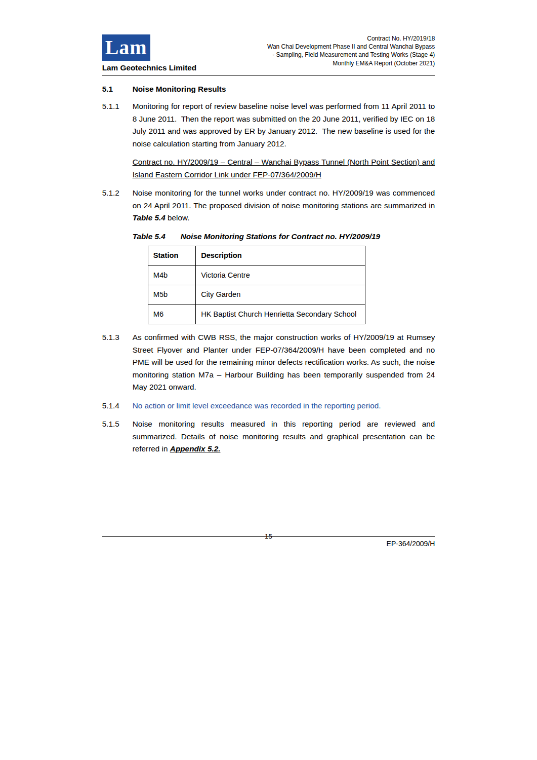Lam
Lam Geotechnics Limited
Contract No. HY/2019/18 Wan Chai Development Phase II and Central Wanchai Bypass - Sampling, Field Measurement and Testing Works (Stage 4) Monthly EM&A Report (October 2021)
5.1 Noise Monitoring Results
5.1.1 Monitoring for report of review baseline noise level was performed from 11 April 2011 to 8 June 2011. Then the report was submitted on the 20 June 2011, verified by IEC on 18 July 2011 and was approved by ER by January 2012. The new baseline is used for the noise calculation starting from January 2012.
Contract no. HY/2009/19 – Central – Wanchai Bypass Tunnel (North Point Section) and Island Eastern Corridor Link under FEP-07/364/2009/H
5.1.2 Noise monitoring for the tunnel works under contract no. HY/2009/19 was commenced on 24 April 2011. The proposed division of noise monitoring stations are summarized in Table 5.4 below.
Table 5.4 Noise Monitoring Stations for Contract no. HY/2009/19
| Station | Description |
| --- | --- |
| M4b | Victoria Centre |
| M5b | City Garden |
| M6 | HK Baptist Church Henrietta Secondary School |
5.1.3 As confirmed with CWB RSS, the major construction works of HY/2009/19 at Rumsey Street Flyover and Planter under FEP-07/364/2009/H have been completed and no PME will be used for the remaining minor defects rectification works. As such, the noise monitoring station M7a – Harbour Building has been temporarily suspended from 24 May 2021 onward.
5.1.4 No action or limit level exceedance was recorded in the reporting period.
5.1.5 Noise monitoring results measured in this reporting period are reviewed and summarized. Details of noise monitoring results and graphical presentation can be referred in Appendix 5.2.
15
EP-364/2009/H